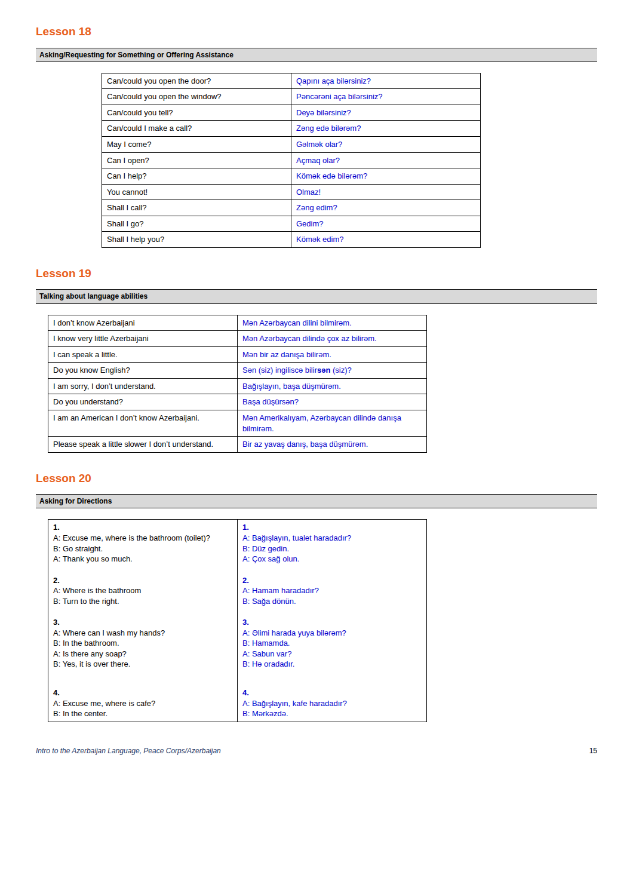Lesson 18
Asking/Requesting for Something or Offering Assistance
| Can/could you open the door? | Qapını aça bilərsiniz? |
| Can/could you open the window? | Pəncərəni aça bilərsiniz? |
| Can/could you tell? | Deyə bilərsiniz? |
| Can/could I make a call? | Zəng edə bilərəm? |
| May I come? | Gəlmək olar? |
| Can I open? | Açmaq olar? |
| Can I help? | Kömək edə bilərəm? |
| You cannot! | Olmaz! |
| Shall I call? | Zəng edim? |
| Shall I go? | Gedim? |
| Shall I help you? | Kömək edim? |
Lesson 19
Talking about language abilities
| I don’t know Azerbaijani | Mən Azərbaycan dilini bilmirəm. |
| I know very little Azerbaijani | Mən Azərbaycan dilində çox az bilirəm. |
| I can speak a little. | Mən bir az danışa bilirəm. |
| Do you know English? | Sən (siz) ingiliscə bilir sən (siz)? |
| I am sorry, I don’t understand. | Bağışlayın, başa düşmürəm. |
| Do you understand? | Başa düşürsən? |
| I am an American I don’t know Azerbaijani. | Mən Amerikalıyam, Azərbaycan dilində danışa bilmirəm. |
| Please speak a little slower I don’t understand. | Bir az yavaş danış, başa düşmürəm. |
Lesson 20
Asking for Directions
| 1. A: Excuse me, where is the bathroom (toilet)? B: Go straight. A: Thank you so much. 2. A: Where is the bathroom B: Turn to the right. 3. A: Where can I wash my hands? B: In the bathroom. A: Is there any soap? B: Yes, it is over there. 4. A: Excuse me, where is cafe? B: In the center. | 1. A: Bağışlayın, tualet haradadır? B: Düz gedin. A: Çox sağ olun. 2. A: Hamam haradadır? B: Sağa dönün. 3. A: Əlimi harada yuya bilərəm? B: Hamamda. A: Sabun var? B: Hə oradadır. 4. A: Bağışlayın, kafe haradadır? B: Mərkəzdə. |
Intro to the Azerbaijan Language, Peace Corps/Azerbaijan 15